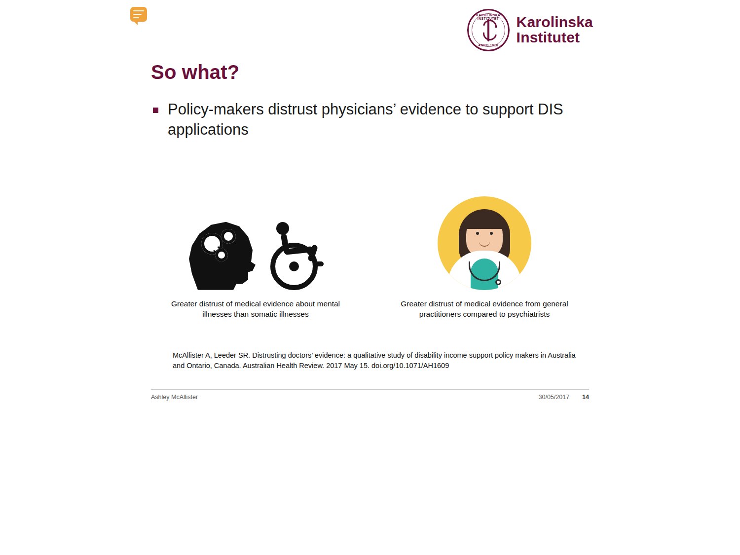KAROLINSKA INSTITUTET
ANNO 1810
Karolinska Institutet
So what?
Policy-makers distrust physicians’ evidence to support DIS applications
Greater distrust of medical evidence about mental illnesses than somatic illnesses
Greater distrust of medical evidence from general practitioners compared to psychiatrists
McAllister A, Leeder SR. Distrusting doctors’ evidence: a qualitative study of disability income support policy makers in Australia and Ontario, Canada. Australian Health Review. 2017 May 15. doi.org/10.1071/AH1609
Ashley McAllister
30/05/2017 14